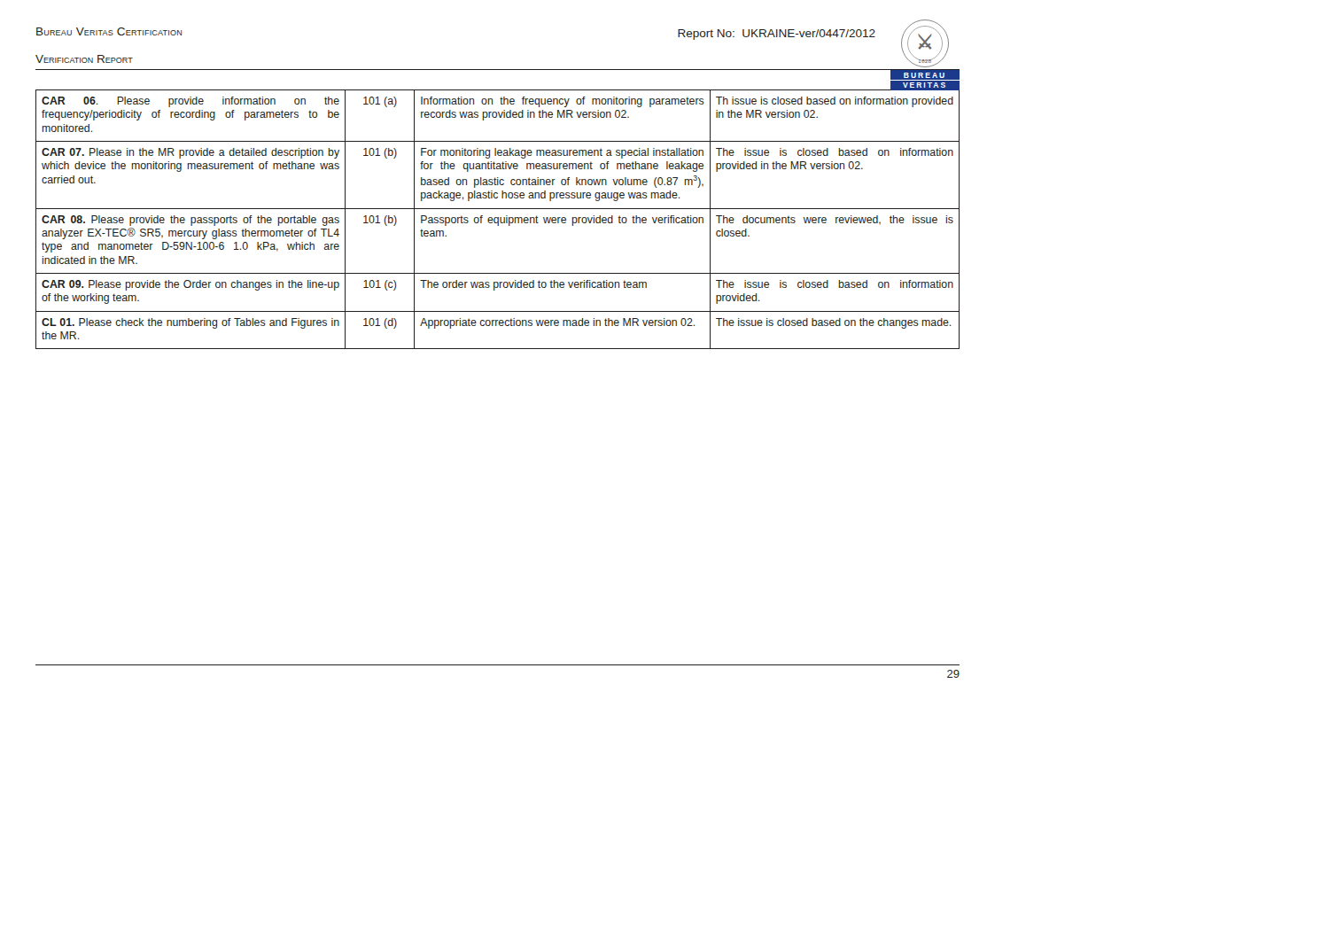Bureau Veritas Certification
Report No: UKRAINE-ver/0447/2012
⚔ 1828
BUREAU VERITAS
Verification Report
| CAR 06 . Please provide information on the frequency/periodicity of recording of parameters to be monitored. | 101 (a) | Information on the frequency of monitoring parameters records was provided in the MR version 02. | Th issue is closed based on information provided in the MR version 02. |
| CAR 07. Please in the MR provide a detailed description by which device the monitoring measurement of methane was carried out. | 101 (b) | For monitoring leakage measurement a special installation for the quantitative measurement of methane leakage based on plastic container of known volume (0.87 m 3 ), package, plastic hose and pressure gauge was made. | The issue is closed based on information provided in the MR version 02. |
| CAR 08. Please provide the passports of the portable gas analyzer EX-TEC® SR5, mercury glass thermometer of TL4 type and manometer D-59N-100-6 1.0 kPa, which are indicated in the MR. | 101 (b) | Passports of equipment were provided to the verification team. | The documents were reviewed, the issue is closed. |
| CAR 09. Please provide the Order on changes in the line-up of the working team. | 101 (c) | The order was provided to the verification team | The issue is closed based on information provided. |
| CL 01. Please check the numbering of Tables and Figures in the MR. | 101 (d) | Appropriate corrections were made in the MR version 02. | The issue is closed based on the changes made. |
29